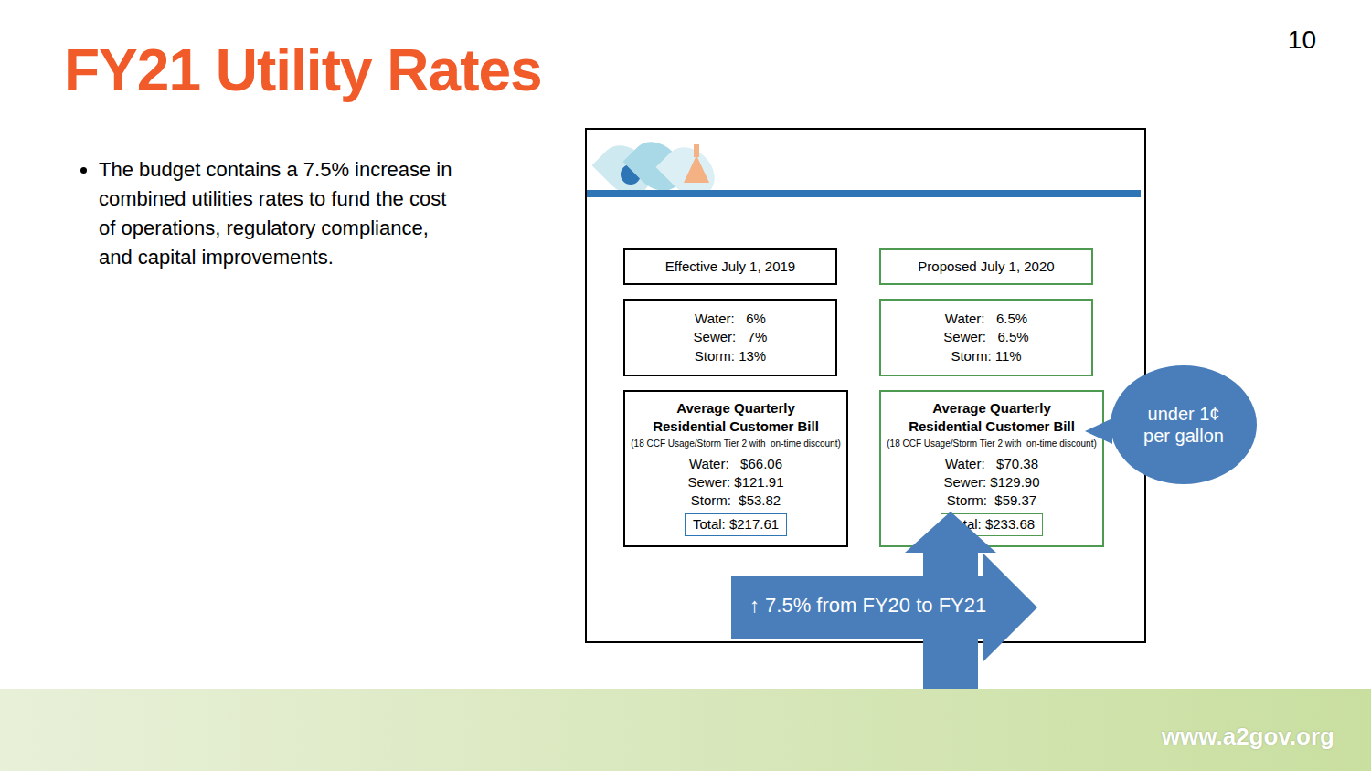10
FY21 Utility Rates
The budget contains a 7.5% increase in combined utilities rates to fund the cost of operations, regulatory compliance, and capital improvements.
Effective July 1, 2019
Proposed July 1, 2020
Water: 6%
Sewer: 7%
Storm: 13%
Water: 6.5%
Sewer: 6.5%
Storm: 11%
Average Quarterly
Residential Customer Bill
(18 CCF Usage/Storm Tier 2 with on-time discount)
Water: $66.06
Sewer: $121.91
Storm: $53.82
Total: $217.61
Average Quarterly
Residential Customer Bill
(18 CCF Usage/Storm Tier 2 with on-time discount)
Water: $70.38
Sewer: $129.90
Storm: $59.37
Total: $233.68
under 1¢
per gallon
↑ 7.5% from FY20 to FY21
www.a2gov.org